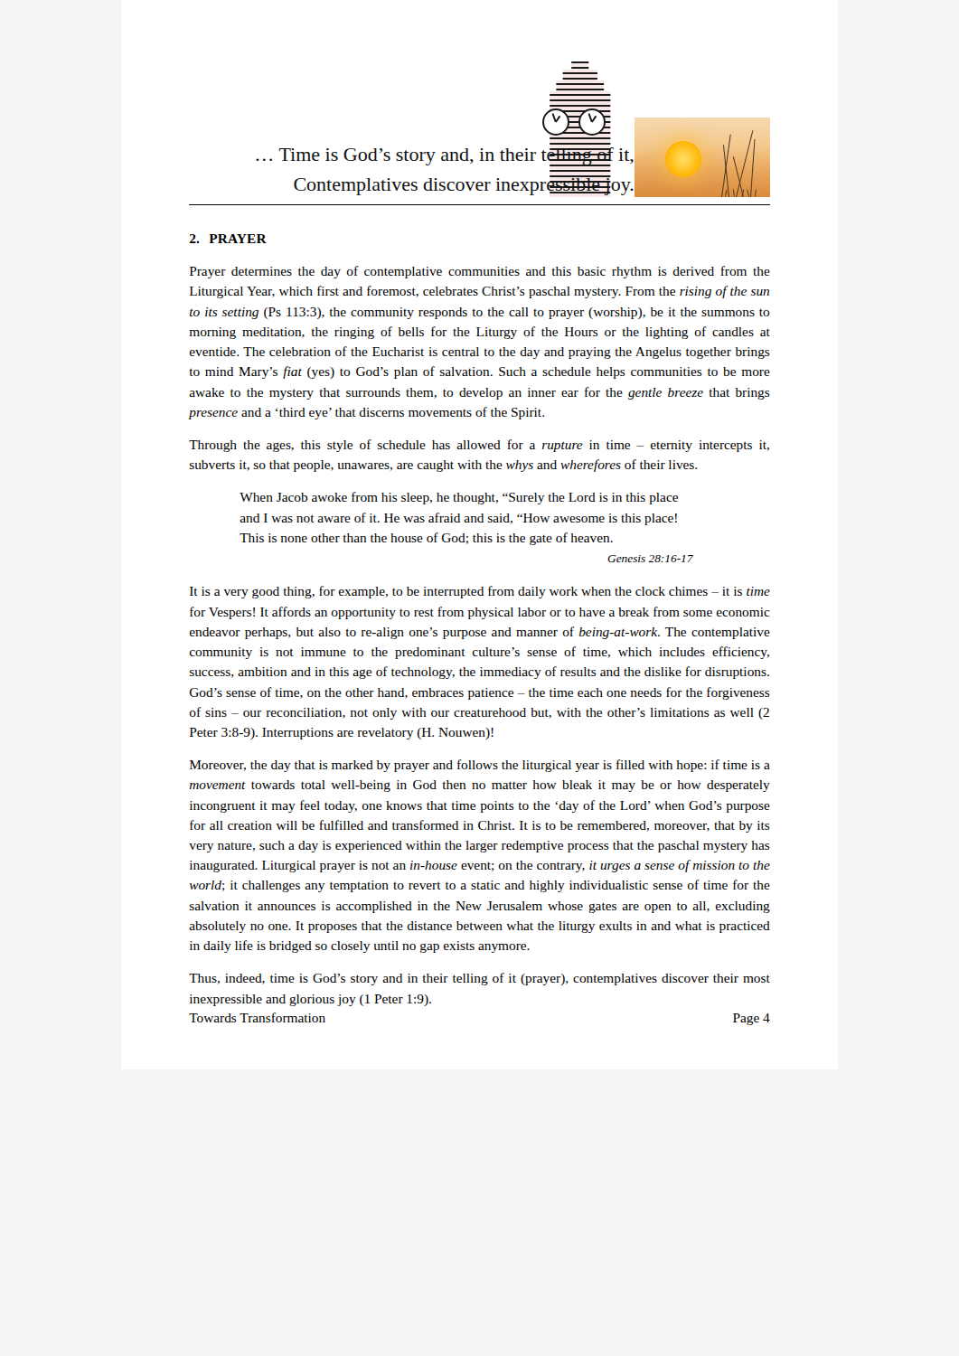… Time is God’s story and, in their telling of it, Contemplatives discover inexpressible joy.
2. PRAYER
Prayer determines the day of contemplative communities and this basic rhythm is derived from the Liturgical Year, which first and foremost, celebrates Christ’s paschal mystery. From the rising of the sun to its setting (Ps 113:3), the community responds to the call to prayer (worship), be it the summons to morning meditation, the ringing of bells for the Liturgy of the Hours or the lighting of candles at eventide. The celebration of the Eucharist is central to the day and praying the Angelus together brings to mind Mary’s fiat (yes) to God’s plan of salvation. Such a schedule helps communities to be more awake to the mystery that surrounds them, to develop an inner ear for the gentle breeze that brings presence and a ‘third eye’ that discerns movements of the Spirit.
Through the ages, this style of schedule has allowed for a rupture in time – eternity intercepts it, subverts it, so that people, unawares, are caught with the whys and wherefores of their lives.
When Jacob awoke from his sleep, he thought, “Surely the Lord is in this place and I was not aware of it. He was afraid and said, “How awesome is this place! This is none other than the house of God; this is the gate of heaven.
Genesis 28:16-17
It is a very good thing, for example, to be interrupted from daily work when the clock chimes – it is time for Vespers! It affords an opportunity to rest from physical labor or to have a break from some economic endeavor perhaps, but also to re-align one’s purpose and manner of being-at-work. The contemplative community is not immune to the predominant culture’s sense of time, which includes efficiency, success, ambition and in this age of technology, the immediacy of results and the dislike for disruptions. God’s sense of time, on the other hand, embraces patience – the time each one needs for the forgiveness of sins – our reconciliation, not only with our creaturehood but, with the other’s limitations as well (2 Peter 3:8-9). Interruptions are revelatory (H. Nouwen)!
Moreover, the day that is marked by prayer and follows the liturgical year is filled with hope: if time is a movement towards total well-being in God then no matter how bleak it may be or how desperately incongruent it may feel today, one knows that time points to the ‘day of the Lord’ when God’s purpose for all creation will be fulfilled and transformed in Christ. It is to be remembered, moreover, that by its very nature, such a day is experienced within the larger redemptive process that the paschal mystery has inaugurated. Liturgical prayer is not an in-house event; on the contrary, it urges a sense of mission to the world; it challenges any temptation to revert to a static and highly individualistic sense of time for the salvation it announces is accomplished in the New Jerusalem whose gates are open to all, excluding absolutely no one. It proposes that the distance between what the liturgy exults in and what is practiced in daily life is bridged so closely until no gap exists anymore.
Thus, indeed, time is God’s story and in their telling of it (prayer), contemplatives discover their most inexpressible and glorious joy (1 Peter 1:9).
Towards Transformation Page 4